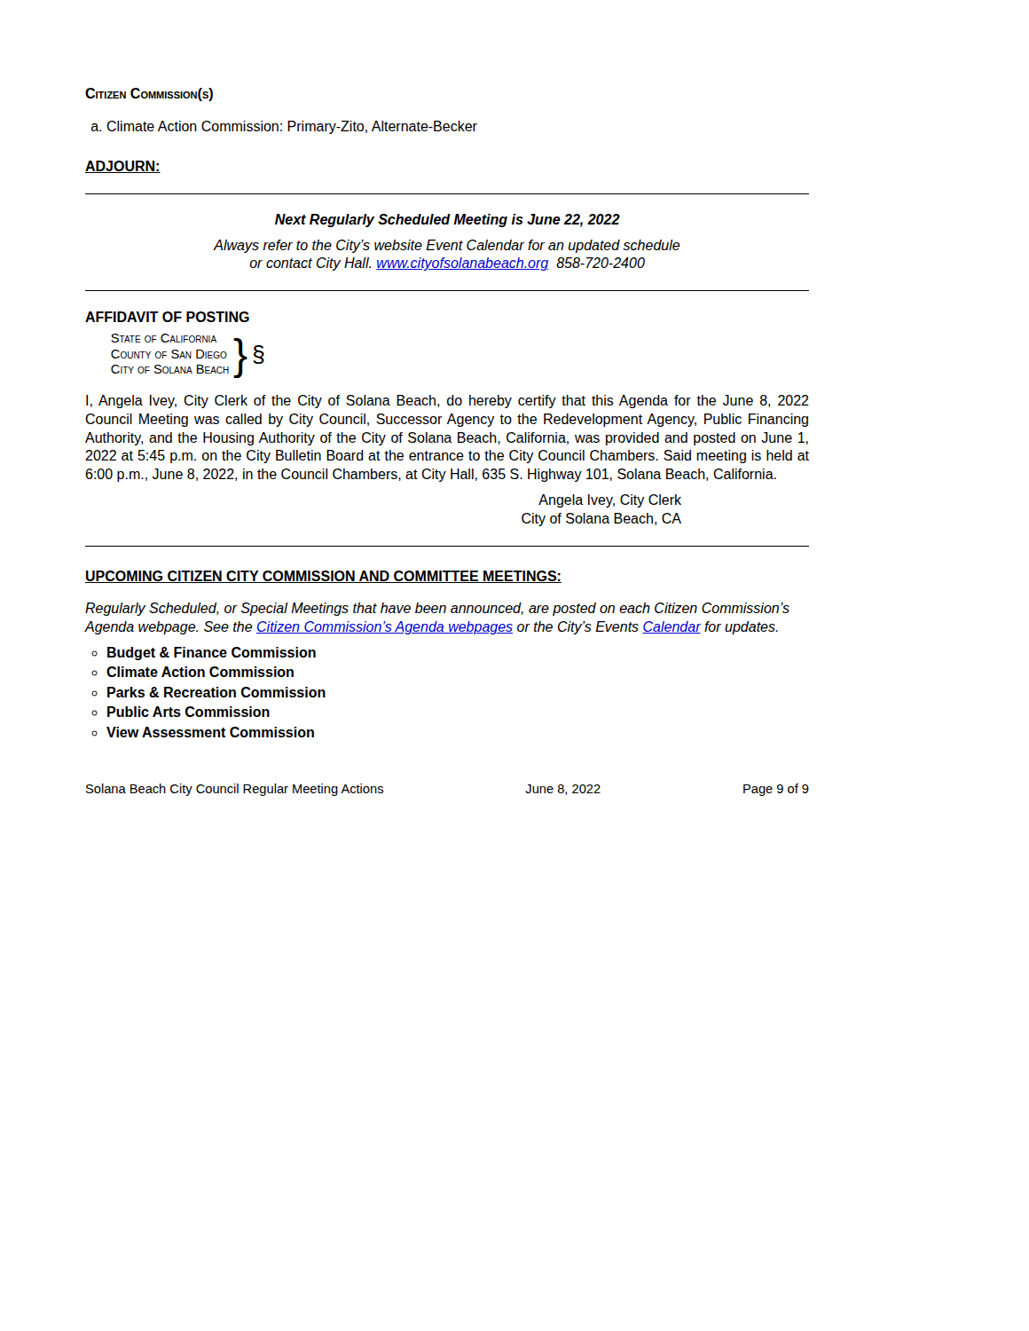Citizen Commission(s)
Climate Action Commission: Primary-Zito, Alternate-Becker
ADJOURN:
Next Regularly Scheduled Meeting is June 22, 2022
Always refer to the City’s website Event Calendar for an updated schedule
or contact City Hall. www.cityofsolanabeach.org 858-720-2400
AFFIDAVIT OF POSTING
State of California
County of San Diego
City of Solana Beach
}
§
I, Angela Ivey, City Clerk of the City of Solana Beach, do hereby certify that this Agenda for the June 8, 2022 Council Meeting was called by City Council, Successor Agency to the Redevelopment Agency, Public Financing Authority, and the Housing Authority of the City of Solana Beach, California, was provided and posted on June 1, 2022 at 5:45 p.m. on the City Bulletin Board at the entrance to the City Council Chambers. Said meeting is held at 6:00 p.m., June 8, 2022, in the Council Chambers, at City Hall, 635 S. Highway 101, Solana Beach, California.
Angela Ivey, City Clerk
City of Solana Beach, CA
UPCOMING CITIZEN CITY COMMISSION AND COMMITTEE MEETINGS:
Regularly Scheduled, or Special Meetings that have been announced, are posted on each Citizen Commission’s Agenda webpage. See the Citizen Commission’s Agenda webpages or the City’s Events Calendar for updates.
Budget & Finance Commission
Climate Action Commission
Parks & Recreation Commission
Public Arts Commission
View Assessment Commission
Solana Beach City Council Regular Meeting Actions June 8, 2022 Page 9 of 9